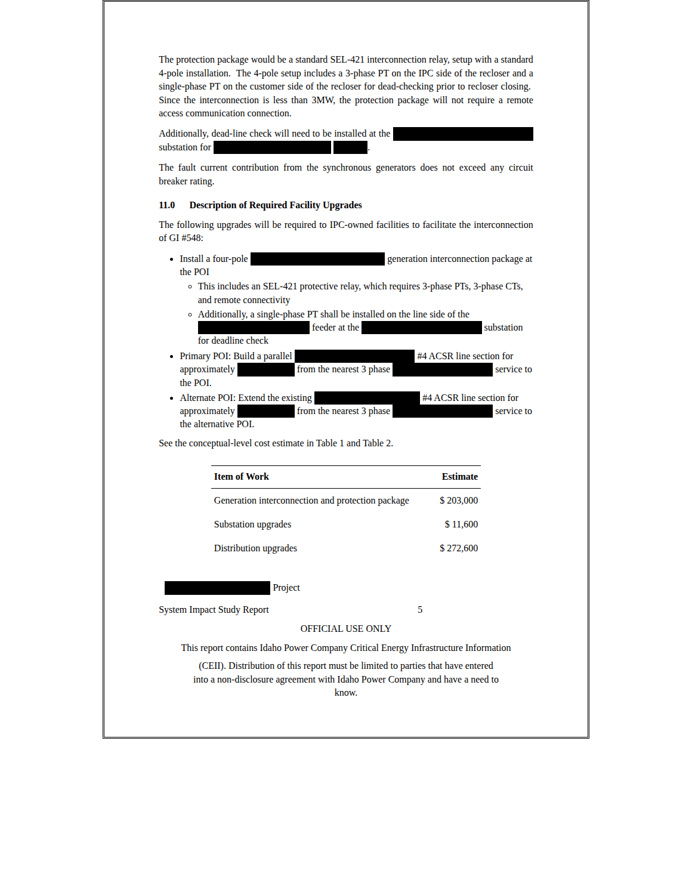The protection package would be a standard SEL-421 interconnection relay, setup with a standard 4-pole installation. The 4-pole setup includes a 3-phase PT on the IPC side of the recloser and a single-phase PT on the customer side of the recloser for dead-checking prior to recloser closing. Since the interconnection is less than 3MW, the protection package will not require a remote access communication connection.
Additionally, dead-line check will need to be installed at the substation for .
The fault current contribution from the synchronous generators does not exceed any circuit breaker rating.
11.0 Description of Required Facility Upgrades
The following upgrades will be required to IPC-owned facilities to facilitate the interconnection of GI #548:
Install a four-pole generation interconnection package at the POI
This includes an SEL-421 protective relay, which requires 3-phase PTs, 3-phase CTs, and remote connectivity
Additionally, a single-phase PT shall be installed on the line side of the feeder at the substation for deadline check
Primary POI: Build a parallel #4 ACSR line section for approximately from the nearest 3 phase service to the POI.
Alternate POI: Extend the existing #4 ACSR line section for approximately from the nearest 3 phase service to the alternative POI.
See the conceptual-level cost estimate in Table 1 and Table 2.
| Item of Work | Estimate |
| --- | --- |
| Generation interconnection and protection package | $ 203,000 |
| Substation upgrades | $ 11,600 |
| Distribution upgrades | $ 272,600 |
Project
System Impact Study Report 5
OFFICIAL USE ONLY
This report contains Idaho Power Company Critical Energy Infrastructure Information
(CEII). Distribution of this report must be limited to parties that have entered into a non-disclosure agreement with Idaho Power Company and have a need to know.